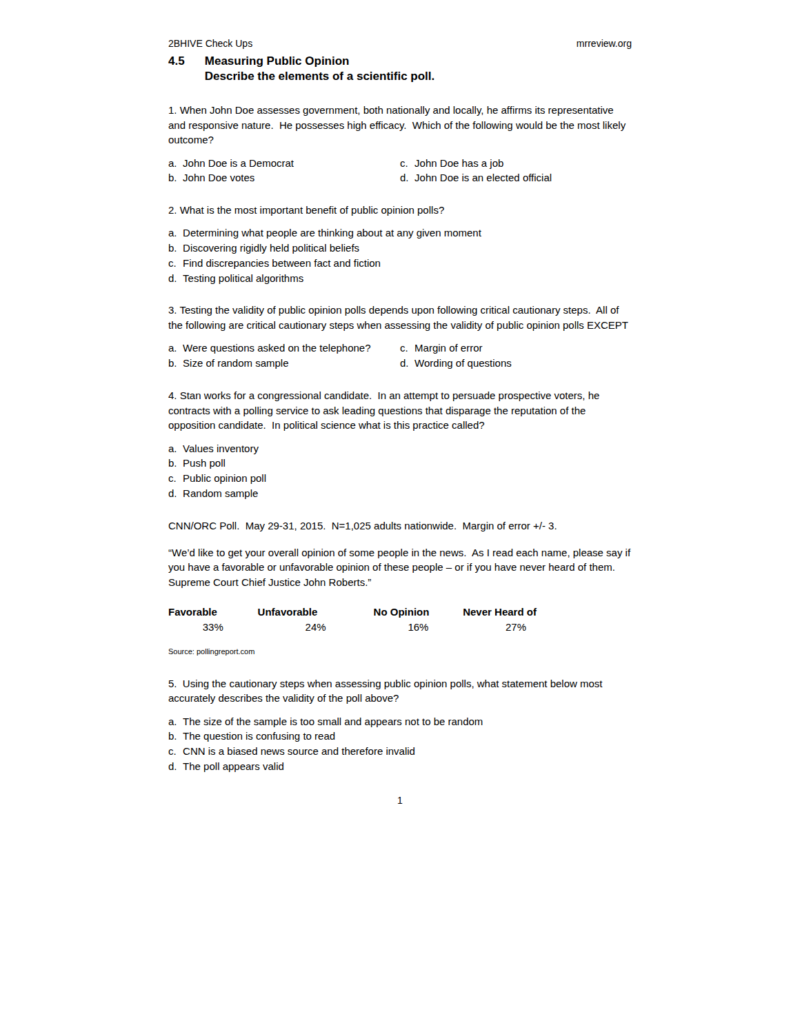2BHIVE Check Ups mrreview.org
4.5 Measuring Public Opinion
Describe the elements of a scientific poll.
1. When John Doe assesses government, both nationally and locally, he affirms its representative and responsive nature. He possesses high efficacy. Which of the following would be the most likely outcome?
a. John Doe is a Democrat
b. John Doe votes
c. John Doe has a job
d. John Doe is an elected official
2. What is the most important benefit of public opinion polls?
a. Determining what people are thinking about at any given moment
b. Discovering rigidly held political beliefs
c. Find discrepancies between fact and fiction
d. Testing political algorithms
3. Testing the validity of public opinion polls depends upon following critical cautionary steps. All of the following are critical cautionary steps when assessing the validity of public opinion polls EXCEPT
a. Were questions asked on the telephone?
b. Size of random sample
c. Margin of error
d. Wording of questions
4. Stan works for a congressional candidate. In an attempt to persuade prospective voters, he contracts with a polling service to ask leading questions that disparage the reputation of the opposition candidate. In political science what is this practice called?
a. Values inventory
b. Push poll
c. Public opinion poll
d. Random sample
CNN/ORC Poll. May 29-31, 2015. N=1,025 adults nationwide. Margin of error +/- 3.
“We’d like to get your overall opinion of some people in the news. As I read each name, please say if you have a favorable or unfavorable opinion of these people – or if you have never heard of them. Supreme Court Chief Justice John Roberts.”
Favorable Unfavorable No Opinion Never Heard of
33% 24% 16% 27%
Source: pollingreport.com
5. Using the cautionary steps when assessing public opinion polls, what statement below most accurately describes the validity of the poll above?
a. The size of the sample is too small and appears not to be random
b. The question is confusing to read
c. CNN is a biased news source and therefore invalid
d. The poll appears valid
1